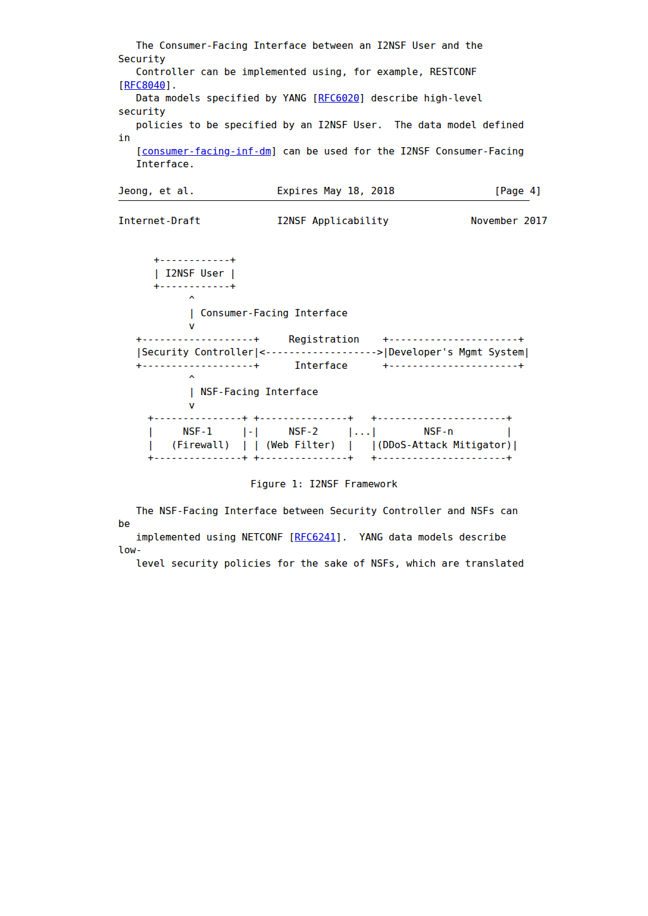The Consumer-Facing Interface between an I2NSF User and the Security Controller can be implemented using, for example, RESTCONF [RFC8040]. Data models specified by YANG [RFC6020] describe high-level security policies to be specified by an I2NSF User. The data model defined in [consumer-facing-inf-dm] can be used for the I2NSF Consumer-Facing Interface.
Jeong, et al. Expires May 18, 2018 [Page 4]
Internet-Draft I2NSF Applicability November 2017
      +------------+
      | I2NSF User |
      +------------+
            ^
            | Consumer-Facing Interface
            v
   +-------------------+     Registration    +----------------------+
   |Security Controller|<------------------->|Developer's Mgmt System|
   +-------------------+      Interface      +----------------------+
            ^
            | NSF-Facing Interface
            v
     +---------------+ +---------------+   +----------------------+
     |     NSF-1     |-|     NSF-2     |...|        NSF-n         |
     |   (Firewall)  | | (Web Filter)  |   |(DDoS-Attack Mitigator)|
     +---------------+ +---------------+   +----------------------+
Figure 1: I2NSF Framework
The NSF-Facing Interface between Security Controller and NSFs can be implemented using NETCONF [RFC6241]. YANG data models describe low- level security policies for the sake of NSFs, which are translated